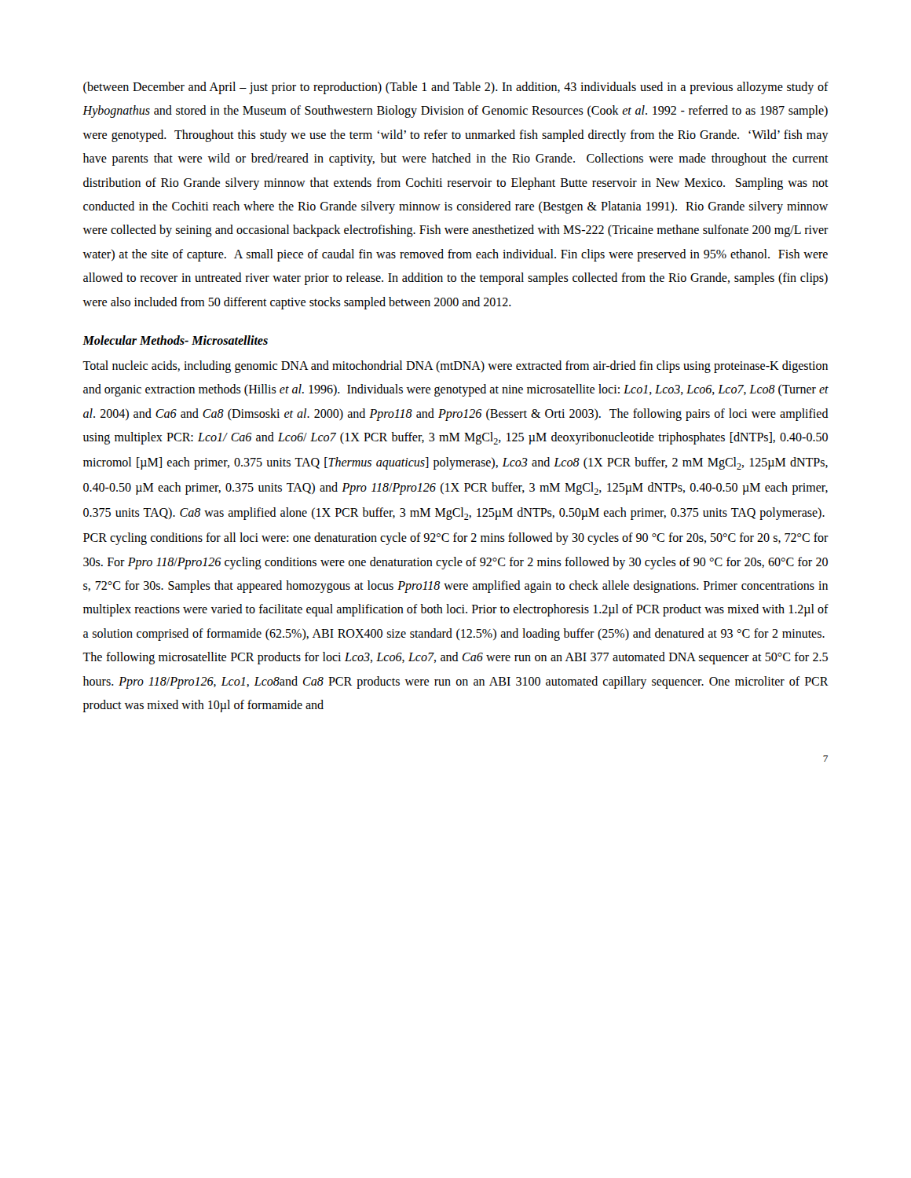(between December and April – just prior to reproduction) (Table 1 and Table 2). In addition, 43 individuals used in a previous allozyme study of Hybognathus and stored in the Museum of Southwestern Biology Division of Genomic Resources (Cook et al. 1992 - referred to as 1987 sample) were genotyped. Throughout this study we use the term ‘wild’ to refer to unmarked fish sampled directly from the Rio Grande. ‘Wild’ fish may have parents that were wild or bred/reared in captivity, but were hatched in the Rio Grande. Collections were made throughout the current distribution of Rio Grande silvery minnow that extends from Cochiti reservoir to Elephant Butte reservoir in New Mexico. Sampling was not conducted in the Cochiti reach where the Rio Grande silvery minnow is considered rare (Bestgen & Platania 1991). Rio Grande silvery minnow were collected by seining and occasional backpack electrofishing. Fish were anesthetized with MS-222 (Tricaine methane sulfonate 200 mg/L river water) at the site of capture. A small piece of caudal fin was removed from each individual. Fin clips were preserved in 95% ethanol. Fish were allowed to recover in untreated river water prior to release. In addition to the temporal samples collected from the Rio Grande, samples (fin clips) were also included from 50 different captive stocks sampled between 2000 and 2012.
Molecular Methods- Microsatellites
Total nucleic acids, including genomic DNA and mitochondrial DNA (mtDNA) were extracted from air-dried fin clips using proteinase-K digestion and organic extraction methods (Hillis et al. 1996). Individuals were genotyped at nine microsatellite loci: Lco1, Lco3, Lco6, Lco7, Lco8 (Turner et al. 2004) and Ca6 and Ca8 (Dimsoski et al. 2000) and Ppro118 and Ppro126 (Bessert & Orti 2003). The following pairs of loci were amplified using multiplex PCR: Lco1/ Ca6 and Lco6/ Lco7 (1X PCR buffer, 3 mM MgCl2, 125 µM deoxyribonucleotide triphosphates [dNTPs], 0.40-0.50 micromol [µM] each primer, 0.375 units TAQ [Thermus aquaticus] polymerase), Lco3 and Lco8 (1X PCR buffer, 2 mM MgCl2, 125µM dNTPs, 0.40-0.50 µM each primer, 0.375 units TAQ) and Ppro 118/Ppro126 (1X PCR buffer, 3 mM MgCl2, 125µM dNTPs, 0.40-0.50 µM each primer, 0.375 units TAQ). Ca8 was amplified alone (1X PCR buffer, 3 mM MgCl2, 125µM dNTPs, 0.50µM each primer, 0.375 units TAQ polymerase). PCR cycling conditions for all loci were: one denaturation cycle of 92°C for 2 mins followed by 30 cycles of 90 °C for 20s, 50°C for 20 s, 72°C for 30s. For Ppro 118/Ppro126 cycling conditions were one denaturation cycle of 92°C for 2 mins followed by 30 cycles of 90 °C for 20s, 60°C for 20 s, 72°C for 30s. Samples that appeared homozygous at locus Ppro118 were amplified again to check allele designations. Primer concentrations in multiplex reactions were varied to facilitate equal amplification of both loci. Prior to electrophoresis 1.2µl of PCR product was mixed with 1.2µl of a solution comprised of formamide (62.5%), ABI ROX400 size standard (12.5%) and loading buffer (25%) and denatured at 93 °C for 2 minutes. The following microsatellite PCR products for loci Lco3, Lco6, Lco7, and Ca6 were run on an ABI 377 automated DNA sequencer at 50°C for 2.5 hours. Ppro 118/Ppro126, Lco1, Lco8and Ca8 PCR products were run on an ABI 3100 automated capillary sequencer. One microliter of PCR product was mixed with 10µl of formamide and
7